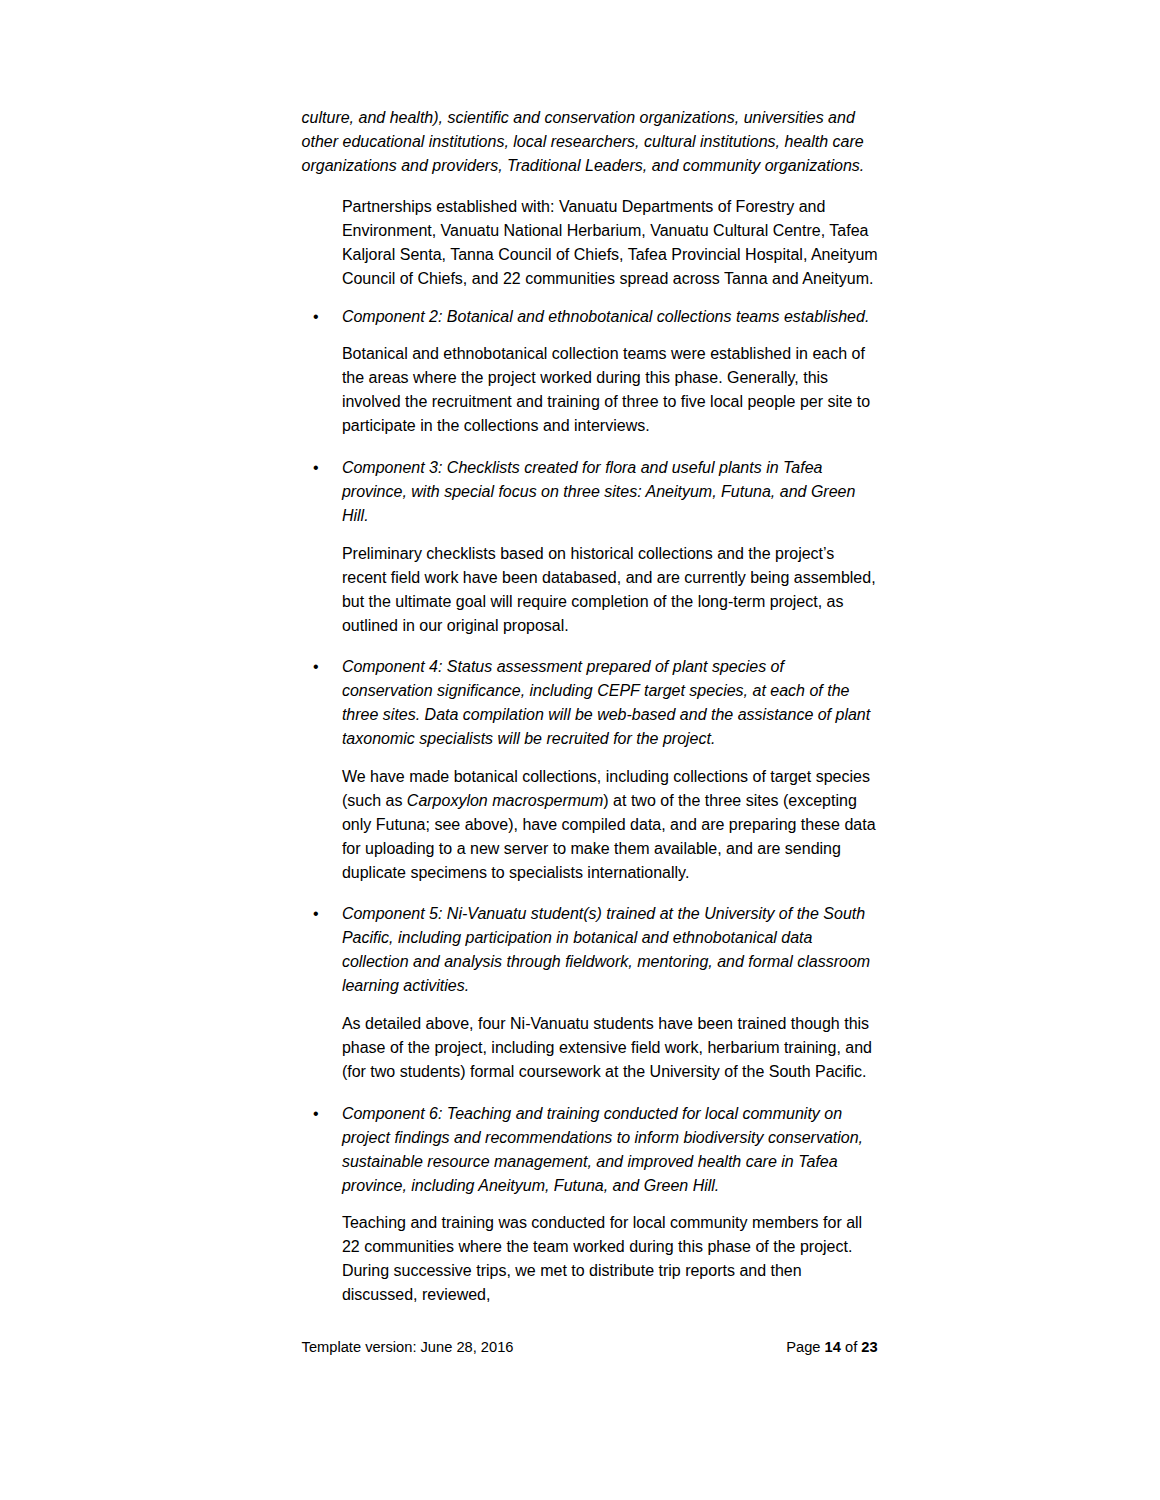culture, and health), scientific and conservation organizations, universities and other educational institutions, local researchers, cultural institutions, health care organizations and providers, Traditional Leaders, and community organizations.
Partnerships established with: Vanuatu Departments of Forestry and Environment, Vanuatu National Herbarium, Vanuatu Cultural Centre, Tafea Kaljoral Senta, Tanna Council of Chiefs, Tafea Provincial Hospital, Aneityum Council of Chiefs, and 22 communities spread across Tanna and Aneityum.
Component 2: Botanical and ethnobotanical collections teams established.
Botanical and ethnobotanical collection teams were established in each of the areas where the project worked during this phase. Generally, this involved the recruitment and training of three to five local people per site to participate in the collections and interviews.
Component 3: Checklists created for flora and useful plants in Tafea province, with special focus on three sites: Aneityum, Futuna, and Green Hill.
Preliminary checklists based on historical collections and the project’s recent field work have been databased, and are currently being assembled, but the ultimate goal will require completion of the long-term project, as outlined in our original proposal.
Component 4: Status assessment prepared of plant species of conservation significance, including CEPF target species, at each of the three sites. Data compilation will be web-based and the assistance of plant taxonomic specialists will be recruited for the project.
We have made botanical collections, including collections of target species (such as Carpoxylon macrospermum) at two of the three sites (excepting only Futuna; see above), have compiled data, and are preparing these data for uploading to a new server to make them available, and are sending duplicate specimens to specialists internationally.
Component 5: Ni-Vanuatu student(s) trained at the University of the South Pacific, including participation in botanical and ethnobotanical data collection and analysis through fieldwork, mentoring, and formal classroom learning activities.
As detailed above, four Ni-Vanuatu students have been trained though this phase of the project, including extensive field work, herbarium training, and (for two students) formal coursework at the University of the South Pacific.
Component 6: Teaching and training conducted for local community on project findings and recommendations to inform biodiversity conservation, sustainable resource management, and improved health care in Tafea province, including Aneityum, Futuna, and Green Hill.
Teaching and training was conducted for local community members for all 22 communities where the team worked during this phase of the project. During successive trips, we met to distribute trip reports and then discussed, reviewed,
Template version: June 28, 2016 Page 14 of 23